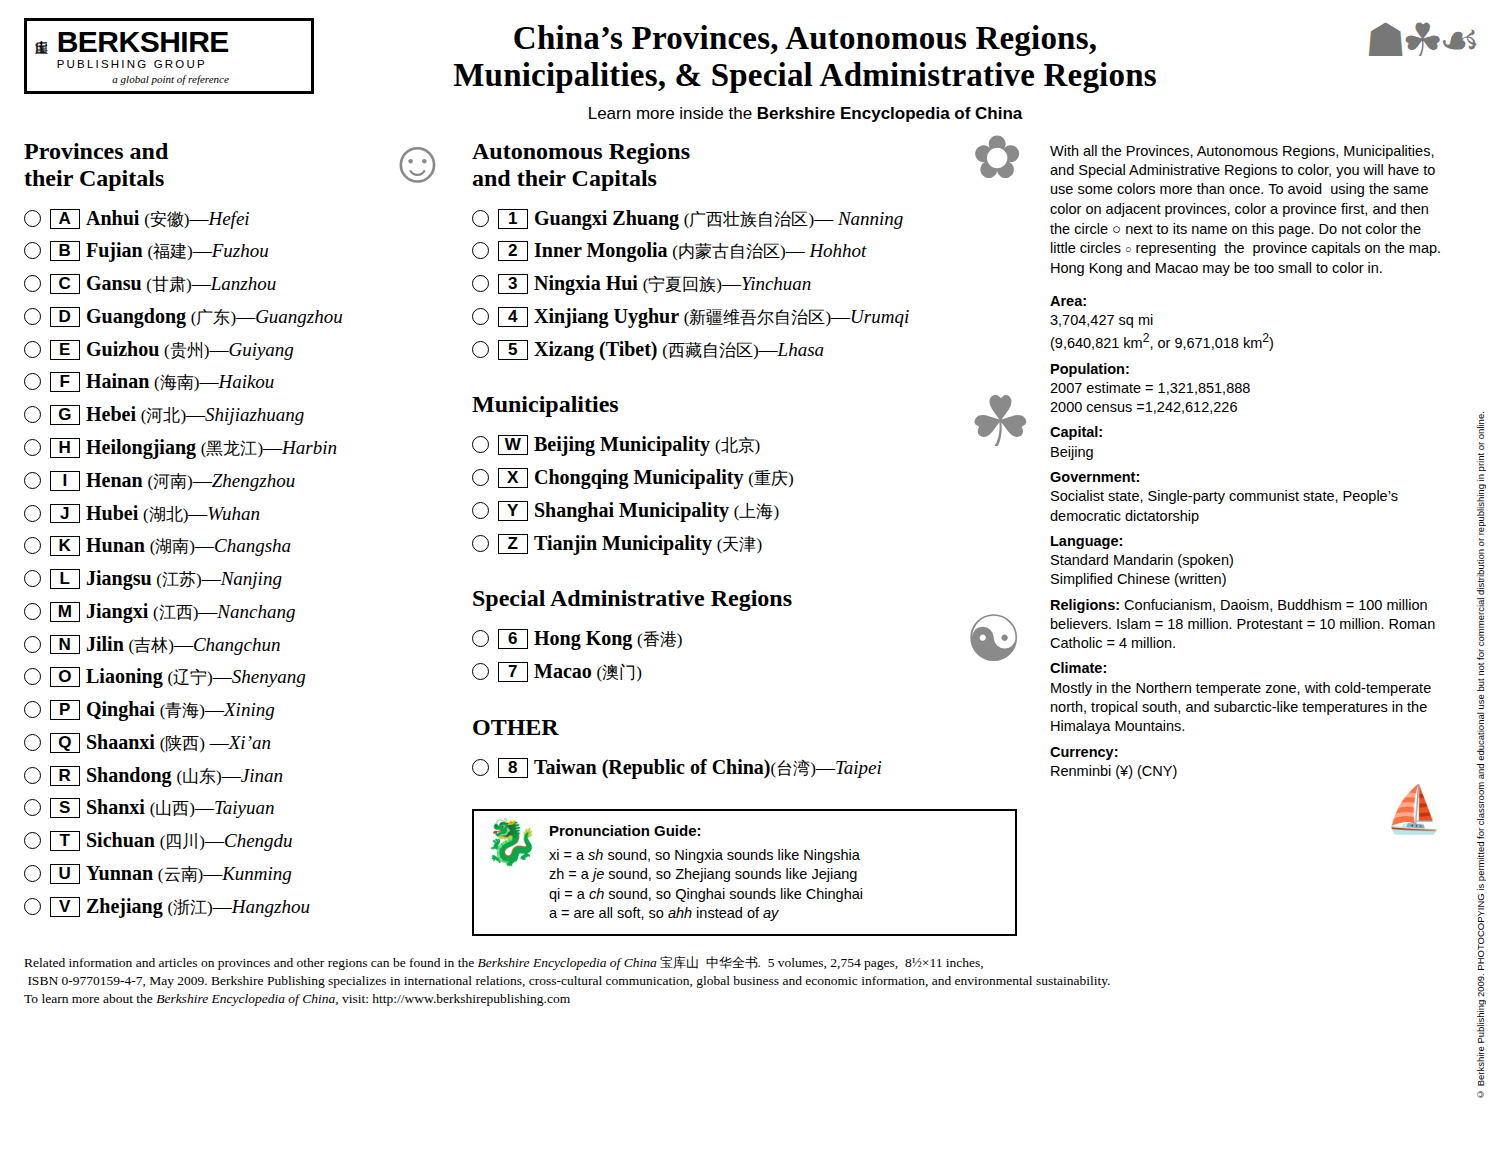© Berkshire Publishing 2009. PHOTOCOPYING is permitted for classroom and educational use but not for commercial distribution or republishing in print or online.
宝库山
BERKSHIRE
PUBLISHING GROUP
a global point of reference
China’s Provinces, Autonomous Regions,
Municipalities, & Special Administrative Regions
Learn more inside the Berkshire Encyclopedia of China
☗☘☙
☺
Provinces and
their Capitals
AAnhui (安徽)—Hefei
BFujian (福建)—Fuzhou
CGansu (甘肃)—Lanzhou
DGuangdong (广东)—Guangzhou
EGuizhou (贵州)—Guiyang
FHainan (海南)—Haikou
GHebei (河北)—Shijiazhuang
HHeilongjiang (黑龙江)—Harbin
IHenan (河南)—Zhengzhou
JHubei (湖北)—Wuhan
KHunan (湖南)—Changsha
LJiangsu (江苏)—Nanjing
MJiangxi (江西)—Nanchang
NJilin (吉林)—Changchun
OLiaoning (辽宁)—Shenyang
PQinghai (青海)—Xining
QShaanxi (陕西) —Xi’an
RShandong (山东)—Jinan
SShanxi (山西)—Taiyuan
TSichuan (四川)—Chengdu
UYunnan (云南)—Kunming
VZhejiang (浙江)—Hangzhou
✿
☘
☯
Autonomous Regions
and their Capitals
1 Guangxi Zhuang (广西壮族自治区)— Nanning
2 Inner Mongolia (内蒙古自治区)— Hohhot
3 Ningxia Hui (宁夏回族)—Yinchuan
4 Xinjiang Uyghur (新疆维吾尔自治区)—Urumqi
5 Xizang (Tibet) (西藏自治区)—Lhasa
Municipalities
WBeijing Municipality (北京)
XChongqing Municipality (重庆)
YShanghai Municipality (上海)
ZTianjin Municipality (天津)
Special Administrative Regions
6 Hong Kong (香港)
7 Macao (澳门)
OTHER
8 Taiwan (Republic of China)(台湾)—Taipei
🐉
Pronunciation Guide:
xi = a sh sound, so Ningxia sounds like Ningshia
zh = a je sound, so Zhejiang sounds like Jejiang
qi = a ch sound, so Qinghai sounds like Chinghai
a = are all soft, so ahh instead of ay
With all the Provinces, Autonomous Regions, Municipalities, and Special Administrative Regions to color, you will have to use some colors more than once. To avoid using the same color on adjacent provinces, color a province first, and then the circle ○ next to its name on this page. Do not color the little circles ○ representing the province capitals on the map. Hong Kong and Macao may be too small to color in.
Area:
3,704,427 sq mi
(9,640,821 km2, or 9,671,018 km2)
Population:
2007 estimate = 1,321,851,888
2000 census =1,242,612,226
Capital:
Beijing
Government:
Socialist state, Single-party communist state, People’s democratic dictatorship
Language:
Standard Mandarin (spoken)
Simplified Chinese (written)
Religions: Confucianism, Daoism, Buddhism = 100 million believers. Islam = 18 million. Protestant = 10 million. Roman Catholic = 4 million.
Climate:
Mostly in the Northern temperate zone, with cold-temperate north, tropical south, and subarctic-like temperatures in the Himalaya Mountains.
Currency:
Renminbi (¥) (CNY)
⛵
Related information and articles on provinces and other regions can be found in the Berkshire Encyclopedia of China 宝库山 中华全书. 5 volumes, 2,754 pages, 8½×11 inches,
ISBN 0-9770159-4-7, May 2009. Berkshire Publishing specializes in international relations, cross-cultural communication, global business and economic information, and environmental sustainability.
To learn more about the Berkshire Encyclopedia of China, visit: http://www.berkshirepublishing.com